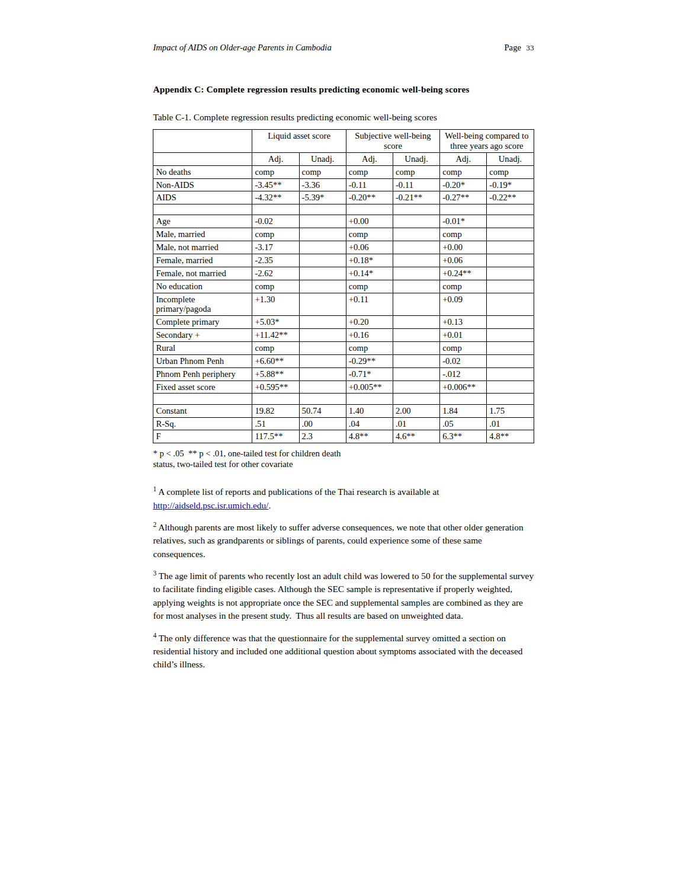Impact of AIDS on Older-age Parents in Cambodia
Page 33
Appendix C: Complete regression results predicting economic well-being scores
Table C-1. Complete regression results predicting economic well-being scores
| | Liquid asset score | Subjective well-being score | Well-being compared to three years ago score |
| --- | --- | --- | --- |
| | Adj. | Unadj. | Adj. | Unadj. | Adj. | Unadj. |
| No deaths | comp | comp | comp | comp | comp | comp |
| Non-AIDS | -3.45** | -3.36 | -0.11 | -0.11 | -0.20* | -0.19* |
| AIDS | -4.32** | -5.39* | -0.20** | -0.21** | -0.27** | -0.22** |
| Age | -0.02 | | +0.00 | | -0.01* | |
| Male, married | comp | | comp | | comp | |
| Male, not married | -3.17 | | +0.06 | | +0.00 | |
| Female, married | -2.35 | | +0.18* | | +0.06 | |
| Female, not married | -2.62 | | +0.14* | | +0.24** | |
| No education | comp | | comp | | comp | |
| Incomplete primary/pagoda | +1.30 | | +0.11 | | +0.09 | |
| Complete primary | +5.03* | | +0.20 | | +0.13 | |
| Secondary + | +11.42** | | +0.16 | | +0.01 | |
| Rural | comp | | comp | | comp | |
| Urban Phnom Penh | +6.60** | | -0.29** | | -0.02 | |
| Phnom Penh periphery | +5.88** | | -0.71* | | -.012 | |
| Fixed asset score | +0.595** | | +0.005** | | +0.006** | |
| Constant | 19.82 | 50.74 | 1.40 | 2.00 | 1.84 | 1.75 |
| R-Sq. | .51 | .00 | .04 | .01 | .05 | .01 |
| F | 117.5** | 2.3 | 4.8** | 4.6** | 6.3** | 4.8** |
* p < .05 ** p < .01, one-tailed test for children death
status, two-tailed test for other covariate
1 A complete list of reports and publications of the Thai research is available at http://aidseld.psc.isr.umich.edu/.
2 Although parents are most likely to suffer adverse consequences, we note that other older generation relatives, such as grandparents or siblings of parents, could experience some of these same consequences.
3 The age limit of parents who recently lost an adult child was lowered to 50 for the supplemental survey to facilitate finding eligible cases. Although the SEC sample is representative if properly weighted, applying weights is not appropriate once the SEC and supplemental samples are combined as they are for most analyses in the present study. Thus all results are based on unweighted data.
4 The only difference was that the questionnaire for the supplemental survey omitted a section on residential history and included one additional question about symptoms associated with the deceased child’s illness.